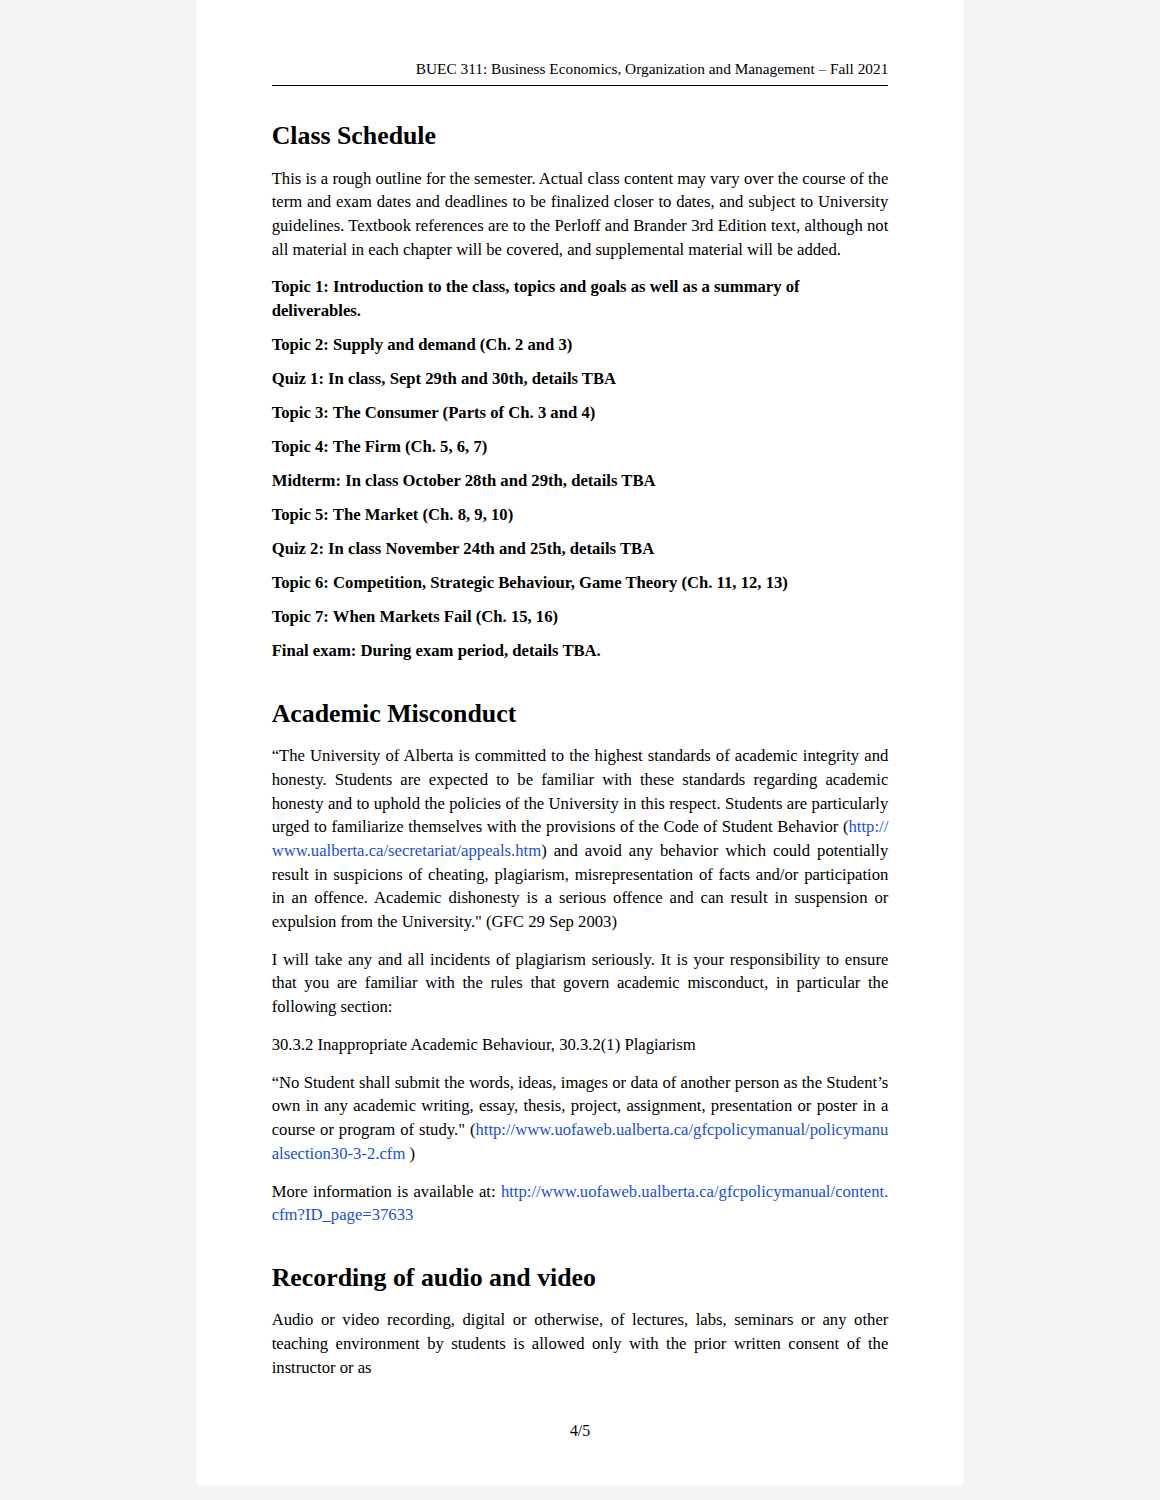BUEC 311: Business Economics, Organization and Management – Fall 2021
Class Schedule
This is a rough outline for the semester. Actual class content may vary over the course of the term and exam dates and deadlines to be finalized closer to dates, and subject to University guidelines. Textbook references are to the Perloff and Brander 3rd Edition text, although not all material in each chapter will be covered, and supplemental material will be added.
Topic 1: Introduction to the class, topics and goals as well as a summary of deliverables.
Topic 2: Supply and demand (Ch. 2 and 3)
Quiz 1: In class, Sept 29th and 30th, details TBA
Topic 3: The Consumer (Parts of Ch. 3 and 4)
Topic 4: The Firm (Ch. 5, 6, 7)
Midterm: In class October 28th and 29th, details TBA
Topic 5: The Market (Ch. 8, 9, 10)
Quiz 2: In class November 24th and 25th, details TBA
Topic 6: Competition, Strategic Behaviour, Game Theory (Ch. 11, 12, 13)
Topic 7: When Markets Fail (Ch. 15, 16)
Final exam: During exam period, details TBA.
Academic Misconduct
“The University of Alberta is committed to the highest standards of academic integrity and honesty. Students are expected to be familiar with these standards regarding academic honesty and to uphold the policies of the University in this respect. Students are particularly urged to familiarize themselves with the provisions of the Code of Student Behavior (http://www.ualberta.ca/secretariat/appeals.htm) and avoid any behavior which could potentially result in suspicions of cheating, plagiarism, misrepresentation of facts and/or participation in an offence. Academic dishonesty is a serious offence and can result in suspension or expulsion from the University." (GFC 29 Sep 2003)
I will take any and all incidents of plagiarism seriously. It is your responsibility to ensure that you are familiar with the rules that govern academic misconduct, in particular the following section:
30.3.2 Inappropriate Academic Behaviour, 30.3.2(1) Plagiarism
“No Student shall submit the words, ideas, images or data of another person as the Student’s own in any academic writing, essay, thesis, project, assignment, presentation or poster in a course or program of study." (http://www.uofaweb.ualberta.ca/gfcpolicymanual/policymanualsection30-3-2.cfm )
More information is available at: http://www.uofaweb.ualberta.ca/gfcpolicymanual/content.cfm?ID_page=37633
Recording of audio and video
Audio or video recording, digital or otherwise, of lectures, labs, seminars or any other teaching environment by students is allowed only with the prior written consent of the instructor or as
4/5